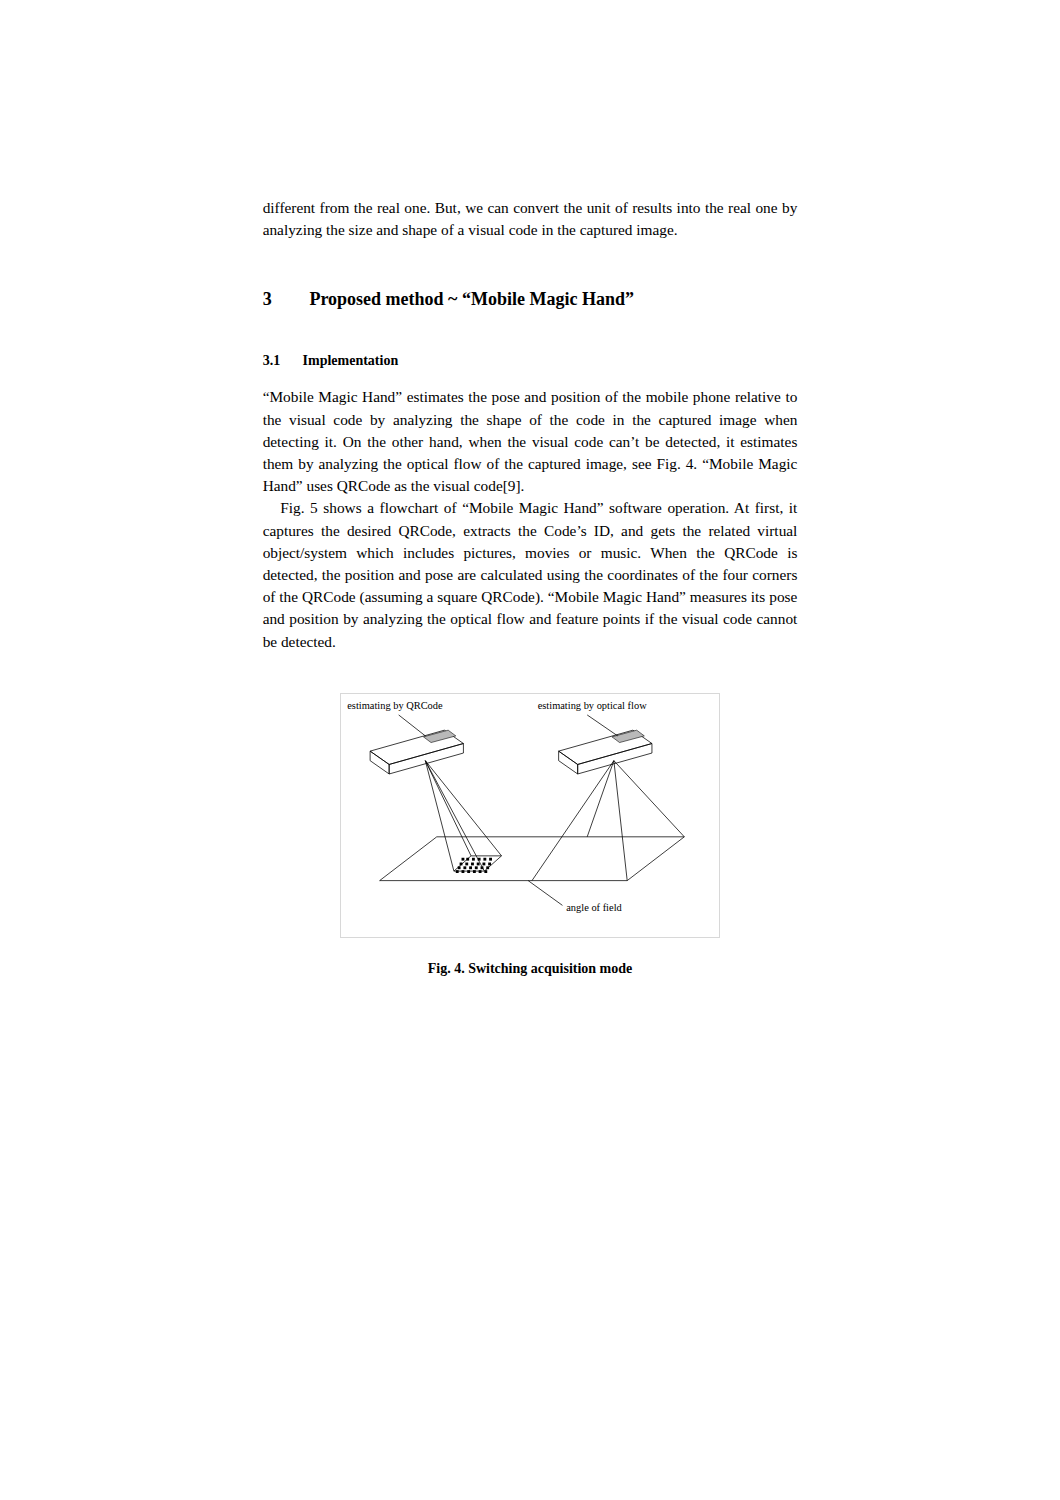different from the real one. But, we can convert the unit of results into the real one by analyzing the size and shape of a visual code in the captured image.
3 Proposed method ~ “Mobile Magic Hand”
3.1 Implementation
“Mobile Magic Hand” estimates the pose and position of the mobile phone relative to the visual code by analyzing the shape of the code in the captured image when detecting it. On the other hand, when the visual code can’t be detected, it estimates them by analyzing the optical flow of the captured image, see Fig. 4. “Mobile Magic Hand” uses QRCode as the visual code[9].
Fig. 5 shows a flowchart of “Mobile Magic Hand” software operation. At first, it captures the desired QRCode, extracts the Code’s ID, and gets the related virtual object/system which includes pictures, movies or music. When the QRCode is detected, the position and pose are calculated using the coordinates of the four corners of the QRCode (assuming a square QRCode). “Mobile Magic Hand” measures its pose and position by analyzing the optical flow and feature points if the visual code cannot be detected.
estimating by QRCode estimating by optical flow angle of field
Fig. 4. Switching acquisition mode